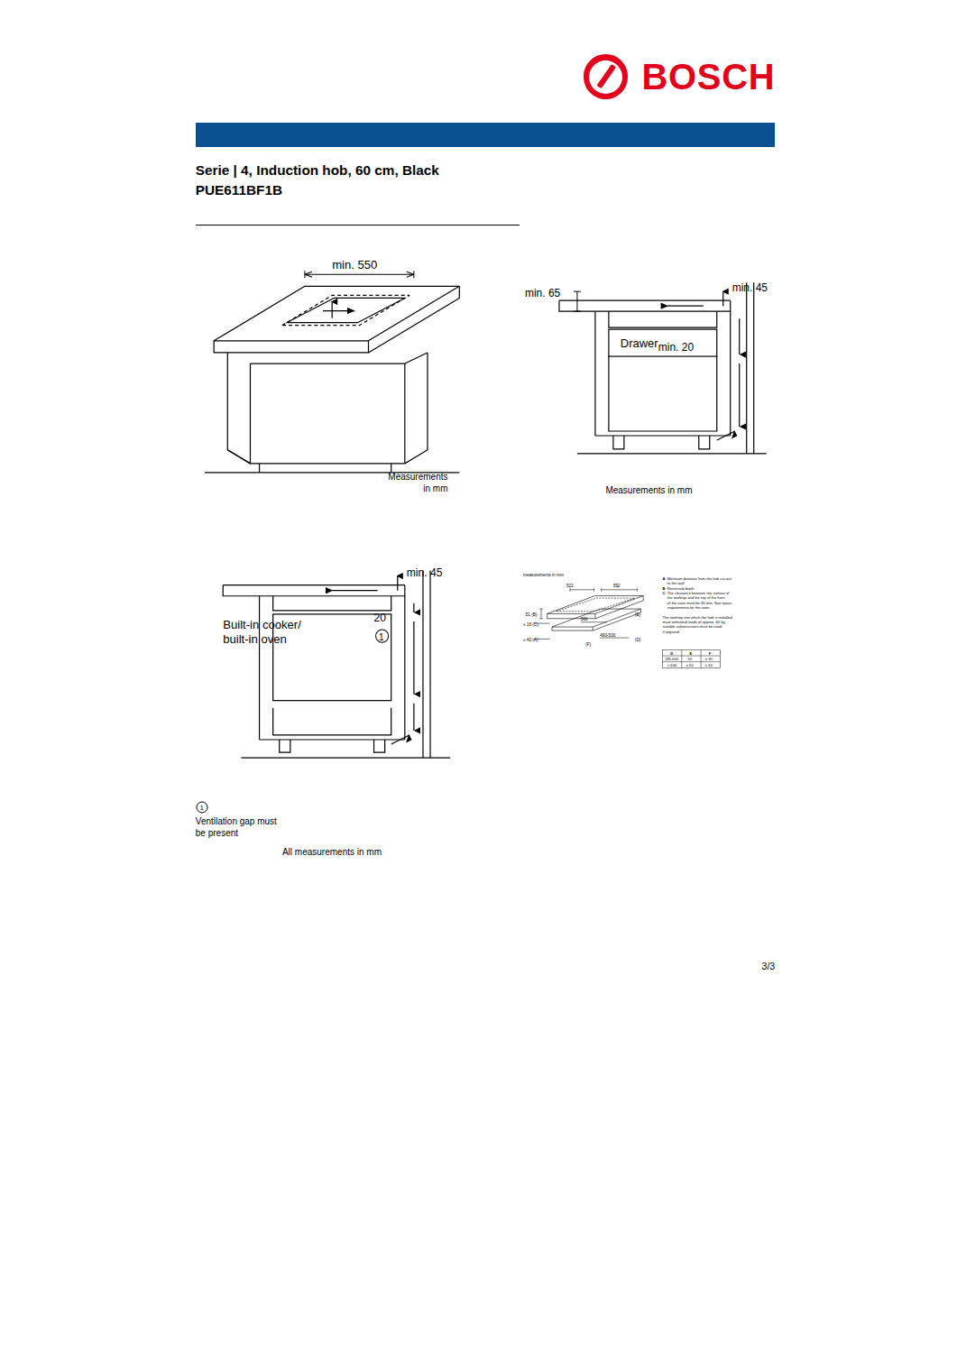BOSCH
Serie | 4, Induction hob, 60 cm, Black
PUE611BF1B
min. 550
Measurements
in mm
min. 65 min. 45 min. 20 Drawer
Measurements in mm
min. 45 20 Built-in cooker/ built-in oven 1
1
Ventilation gap must
be present
All measurements in mm
measurements in mm 522 592 51 (B) ≥ 16 (C) ≥ 40 (A) 560 490-500 (E) (D) (F) A: Minimum distance from the hob cut-out to the wall. B: Recessed depth. C: The clearance between the surface of the worktop and the top of the front of the oven must be 30 mm. See space requirements for the oven. The worktop into which the hob is installed must withstand loads of approx. 60 kg; suitable substructures must be used if required. D E F 585-600 50 ≥ 35 > 600 ≥ 50 ≥ 50
3/3